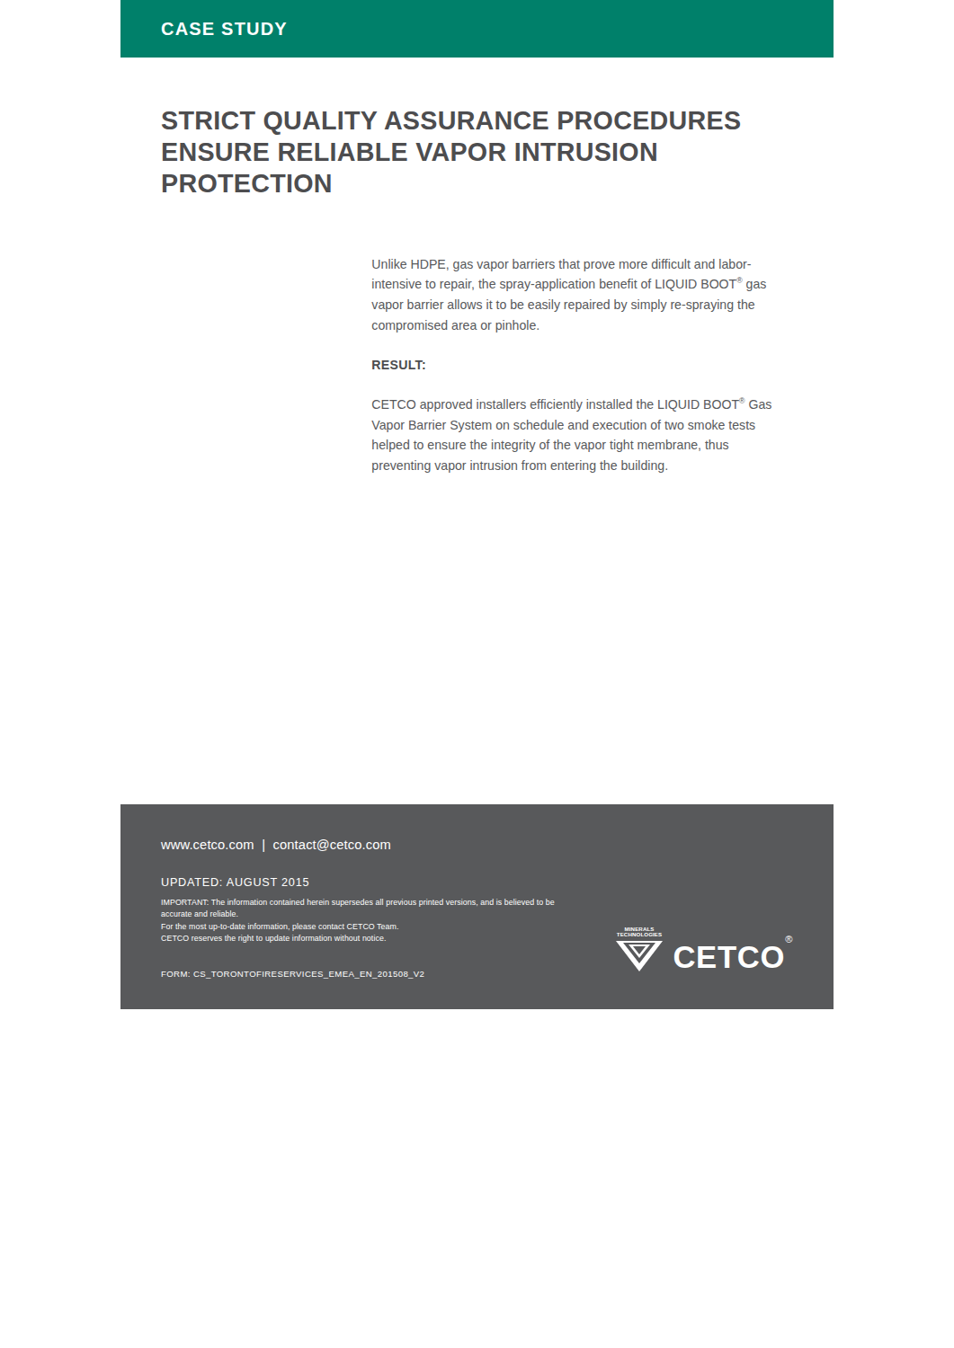Case Study
Strict Quality Assurance Procedures
Ensure Reliable Vapor Intrusion Protection
Unlike HDPE, gas vapor barriers that prove more difficult and labor-intensive to repair, the spray-application benefit of LIQUID BOOT® gas vapor barrier allows it to be easily repaired by simply re-spraying the compromised area or pinhole.
RESULT:
CETCO approved installers efficiently installed the LIQUID BOOT® Gas Vapor Barrier System on schedule and execution of two smoke tests helped to ensure the integrity of the vapor tight membrane, thus preventing vapor intrusion from entering the building.
www.cetco.com | contact@cetco.com
UPDATED: AUGUST 2015
IMPORTANT: The information contained herein supersedes all previous printed versions, and is believed to be accurate and reliable.
For the most up-to-date information, please contact CETCO Team.
CETCO reserves the right to update information without notice.
FORM: CS_TORONTOFIRESERVICES_EMEA_EN_201508_V2
Minerals
Technologies
CETCO®